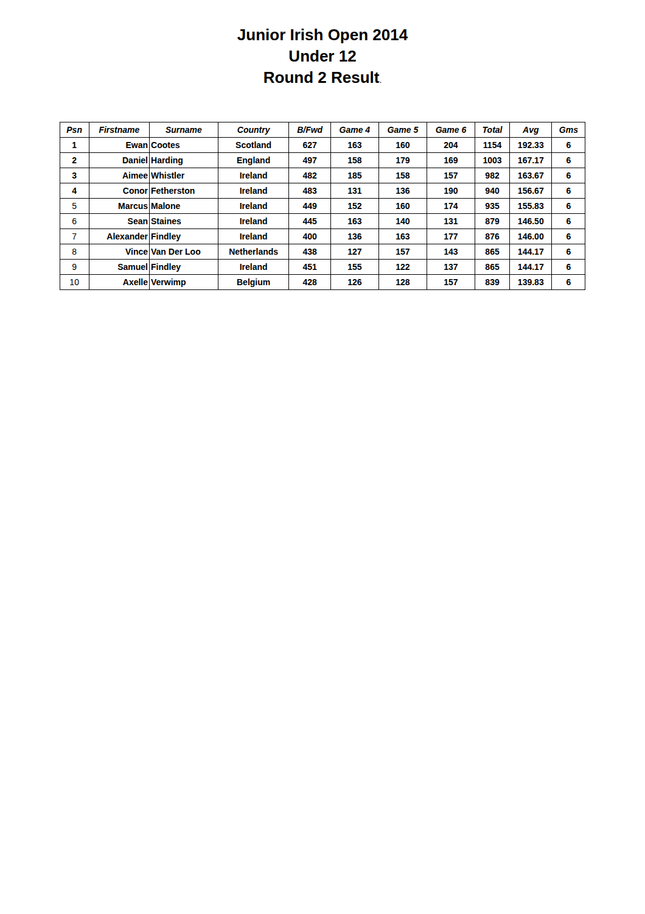Junior Irish Open 2014 Under 12 Round 2 Result.
Junior Irish Open 2014 – Under 12 – Round 2 Result
| Psn | Firstname | Surname | Country | B/Fwd | Game 4 | Game 5 | Game 6 | Total | Avg | Gms |
| --- | --- | --- | --- | --- | --- | --- | --- | --- | --- | --- |
| 1 | Ewan | Cootes | Scotland | 627 | 163 | 160 | 204 | 1154 | 192.33 | 6 |
| 2 | Daniel | Harding | England | 497 | 158 | 179 | 169 | 1003 | 167.17 | 6 |
| 3 | Aimee | Whistler | Ireland | 482 | 185 | 158 | 157 | 982 | 163.67 | 6 |
| 4 | Conor | Fetherston | Ireland | 483 | 131 | 136 | 190 | 940 | 156.67 | 6 |
| 5 | Marcus | Malone | Ireland | 449 | 152 | 160 | 174 | 935 | 155.83 | 6 |
| 6 | Sean | Staines | Ireland | 445 | 163 | 140 | 131 | 879 | 146.50 | 6 |
| 7 | Alexander | Findley | Ireland | 400 | 136 | 163 | 177 | 876 | 146.00 | 6 |
| 8 | Vince | Van Der Loo | Netherlands | 438 | 127 | 157 | 143 | 865 | 144.17 | 6 |
| 9 | Samuel | Findley | Ireland | 451 | 155 | 122 | 137 | 865 | 144.17 | 6 |
| 10 | Axelle | Verwimp | Belgium | 428 | 126 | 128 | 157 | 839 | 139.83 | 6 |